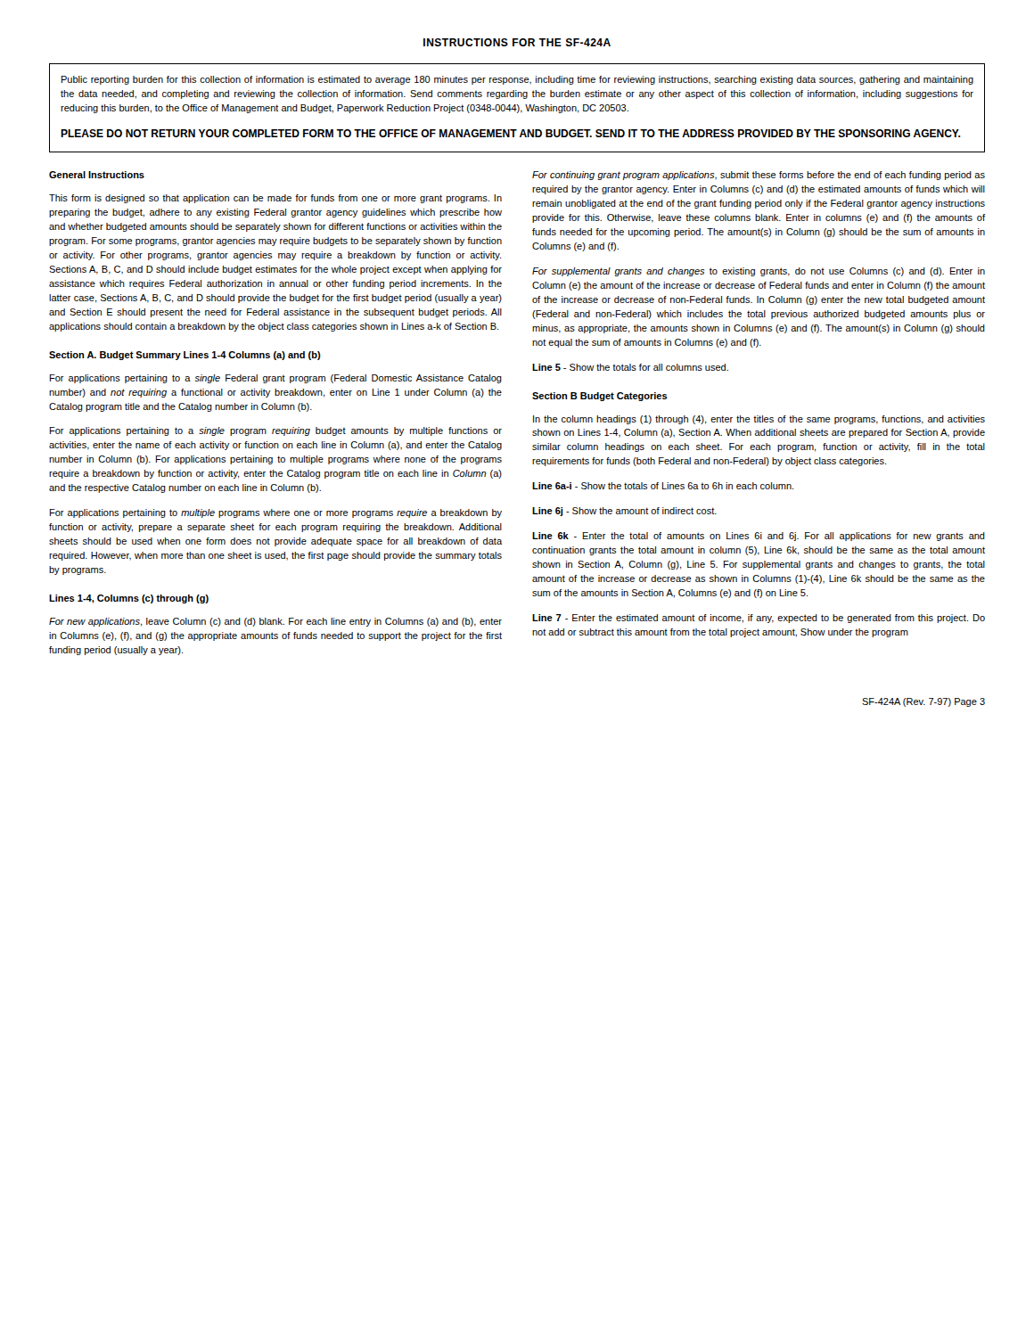INSTRUCTIONS FOR THE SF-424A
Public reporting burden for this collection of information is estimated to average 180 minutes per response, including time for reviewing instructions, searching existing data sources, gathering and maintaining the data needed, and completing and reviewing the collection of information. Send comments regarding the burden estimate or any other aspect of this collection of information, including suggestions for reducing this burden, to the Office of Management and Budget, Paperwork Reduction Project (0348-0044), Washington, DC 20503.
PLEASE DO NOT RETURN YOUR COMPLETED FORM TO THE OFFICE OF MANAGEMENT AND BUDGET. SEND IT TO THE ADDRESS PROVIDED BY THE SPONSORING AGENCY.
General Instructions
This form is designed so that application can be made for funds from one or more grant programs. In preparing the budget, adhere to any existing Federal grantor agency guidelines which prescribe how and whether budgeted amounts should be separately shown for different functions or activities within the program. For some programs, grantor agencies may require budgets to be separately shown by function or activity. For other programs, grantor agencies may require a breakdown by function or activity. Sections A, B, C, and D should include budget estimates for the whole project except when applying for assistance which requires Federal authorization in annual or other funding period increments. In the latter case, Sections A, B, C, and D should provide the budget for the first budget period (usually a year) and Section E should present the need for Federal assistance in the subsequent budget periods. All applications should contain a breakdown by the object class categories shown in Lines a-k of Section B.
Section A. Budget Summary Lines 1-4 Columns (a) and (b)
For applications pertaining to a single Federal grant program (Federal Domestic Assistance Catalog number) and not requiring a functional or activity breakdown, enter on Line 1 under Column (a) the Catalog program title and the Catalog number in Column (b).
For applications pertaining to a single program requiring budget amounts by multiple functions or activities, enter the name of each activity or function on each line in Column (a), and enter the Catalog number in Column (b). For applications pertaining to multiple programs where none of the programs require a breakdown by function or activity, enter the Catalog program title on each line in Column (a) and the respective Catalog number on each line in Column (b).
For applications pertaining to multiple programs where one or more programs require a breakdown by function or activity, prepare a separate sheet for each program requiring the breakdown. Additional sheets should be used when one form does not provide adequate space for all breakdown of data required. However, when more than one sheet is used, the first page should provide the summary totals by programs.
Lines 1-4, Columns (c) through (g)
For new applications, leave Column (c) and (d) blank. For each line entry in Columns (a) and (b), enter in Columns (e), (f), and (g) the appropriate amounts of funds needed to support the project for the first funding period (usually a year).
For continuing grant program applications, submit these forms before the end of each funding period as required by the grantor agency. Enter in Columns (c) and (d) the estimated amounts of funds which will remain unobligated at the end of the grant funding period only if the Federal grantor agency instructions provide for this. Otherwise, leave these columns blank. Enter in columns (e) and (f) the amounts of funds needed for the upcoming period. The amount(s) in Column (g) should be the sum of amounts in Columns (e) and (f).
For supplemental grants and changes to existing grants, do not use Columns (c) and (d). Enter in Column (e) the amount of the increase or decrease of Federal funds and enter in Column (f) the amount of the increase or decrease of non-Federal funds. In Column (g) enter the new total budgeted amount (Federal and non-Federal) which includes the total previous authorized budgeted amounts plus or minus, as appropriate, the amounts shown in Columns (e) and (f). The amount(s) in Column (g) should not equal the sum of amounts in Columns (e) and (f).
Line 5 - Show the totals for all columns used.
Section B Budget Categories
In the column headings (1) through (4), enter the titles of the same programs, functions, and activities shown on Lines 1-4, Column (a), Section A. When additional sheets are prepared for Section A, provide similar column headings on each sheet. For each program, function or activity, fill in the total requirements for funds (both Federal and non-Federal) by object class categories.
Line 6a-i - Show the totals of Lines 6a to 6h in each column.
Line 6j - Show the amount of indirect cost.
Line 6k - Enter the total of amounts on Lines 6i and 6j. For all applications for new grants and continuation grants the total amount in column (5), Line 6k, should be the same as the total amount shown in Section A, Column (g), Line 5. For supplemental grants and changes to grants, the total amount of the increase or decrease as shown in Columns (1)-(4), Line 6k should be the same as the sum of the amounts in Section A, Columns (e) and (f) on Line 5.
Line 7 - Enter the estimated amount of income, if any, expected to be generated from this project. Do not add or subtract this amount from the total project amount, Show under the program
SF-424A (Rev. 7-97) Page 3